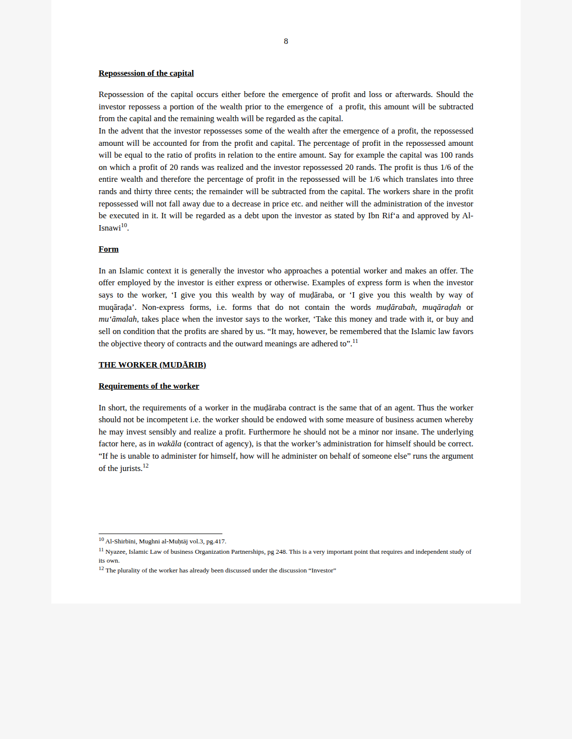8
Repossession of the capital
Repossession of the capital occurs either before the emergence of profit and loss or afterwards. Should the investor repossess a portion of the wealth prior to the emergence of a profit, this amount will be subtracted from the capital and the remaining wealth will be regarded as the capital.
In the advent that the investor repossesses some of the wealth after the emergence of a profit, the repossessed amount will be accounted for from the profit and capital. The percentage of profit in the repossessed amount will be equal to the ratio of profits in relation to the entire amount. Say for example the capital was 100 rands on which a profit of 20 rands was realized and the investor repossessed 20 rands. The profit is thus 1/6 of the entire wealth and therefore the percentage of profit in the repossessed will be 1/6 which translates into three rands and thirty three cents; the remainder will be subtracted from the capital. The workers share in the profit repossessed will not fall away due to a decrease in price etc. and neither will the administration of the investor be executed in it. It will be regarded as a debt upon the investor as stated by Ibn Rif‘a and approved by Al-Isnawi10.
Form
In an Islamic context it is generally the investor who approaches a potential worker and makes an offer. The offer employed by the investor is either express or otherwise. Examples of express form is when the investor says to the worker, ‘I give you this wealth by way of muḍāraba, or ‘I give you this wealth by way of muqāraḍa’. Non-express forms, i.e. forms that do not contain the words muḍārabah, muqāraḍah or mu‘āmalah, takes place when the investor says to the worker, ‘Take this money and trade with it, or buy and sell on condition that the profits are shared by us. “It may, however, be remembered that the Islamic law favors the objective theory of contracts and the outward meanings are adhered to”.11
THE WORKER (MUDĀRIB)
Requirements of the worker
In short, the requirements of a worker in the muḍāraba contract is the same that of an agent. Thus the worker should not be incompetent i.e. the worker should be endowed with some measure of business acumen whereby he may invest sensibly and realize a profit. Furthermore he should not be a minor nor insane. The underlying factor here, as in wakāla (contract of agency), is that the worker’s administration for himself should be correct. “If he is unable to administer for himself, how will he administer on behalf of someone else” runs the argument of the jurists.12
10 Al-Shirbīni, Mughni al-Muḥtāj vol.3, pg.417.
11 Nyazee, Islamic Law of business Organization Partnerships, pg 248. This is a very important point that requires and independent study of its own.
12 The plurality of the worker has already been discussed under the discussion “Investor”